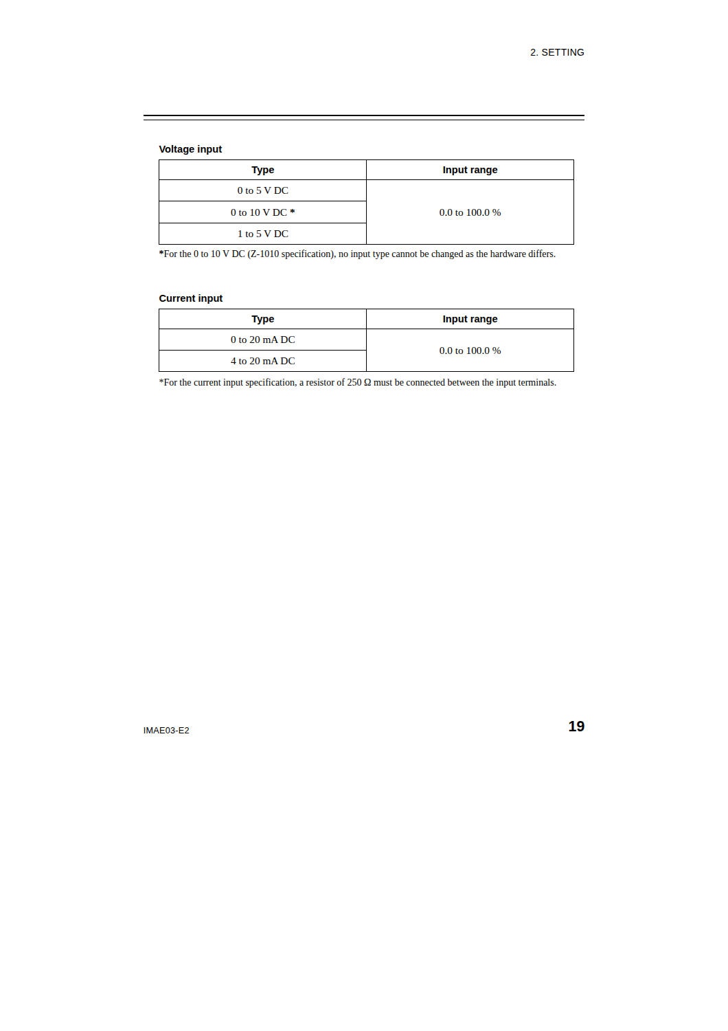2. SETTING
Voltage input
| Type | Input range |
| --- | --- |
| 0 to 5 V DC | 0.0 to 100.0 % |
| 0 to 10 V DC * |
| 1 to 5 V DC |
*For the 0 to 10 V DC (Z-1010 specification), no input type cannot be changed as the hardware differs.
Current input
| Type | Input range |
| --- | --- |
| 0 to 20 mA DC | 0.0 to 100.0 % |
| 4 to 20 mA DC |
*For the current input specification, a resistor of 250 Ω must be connected between the input terminals.
IMAE03-E2
19